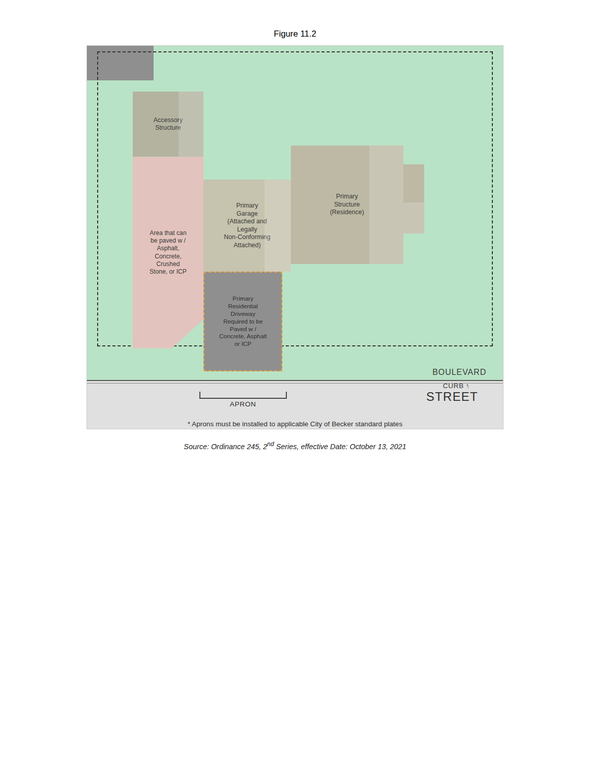Figure 11.2
Accessory
Structure
Area that can
be paved w /
Asphalt,
Concrete,
Crushed
Stone, or ICP
Primary
Garage
(Attached and
Legally
Non-Conforming
Attached)
Primary
Structure
(Residence)
Primary
Residential
Driveway
Required to be
Paved w /
Concrete, Asphalt
or ICP
BOULEVARD
CURB↑
STREET
APRON
* Aprons must be installed to applicable City of Becker standard plates
Source: Ordinance 245, 2nd Series, effective Date: October 13, 2021